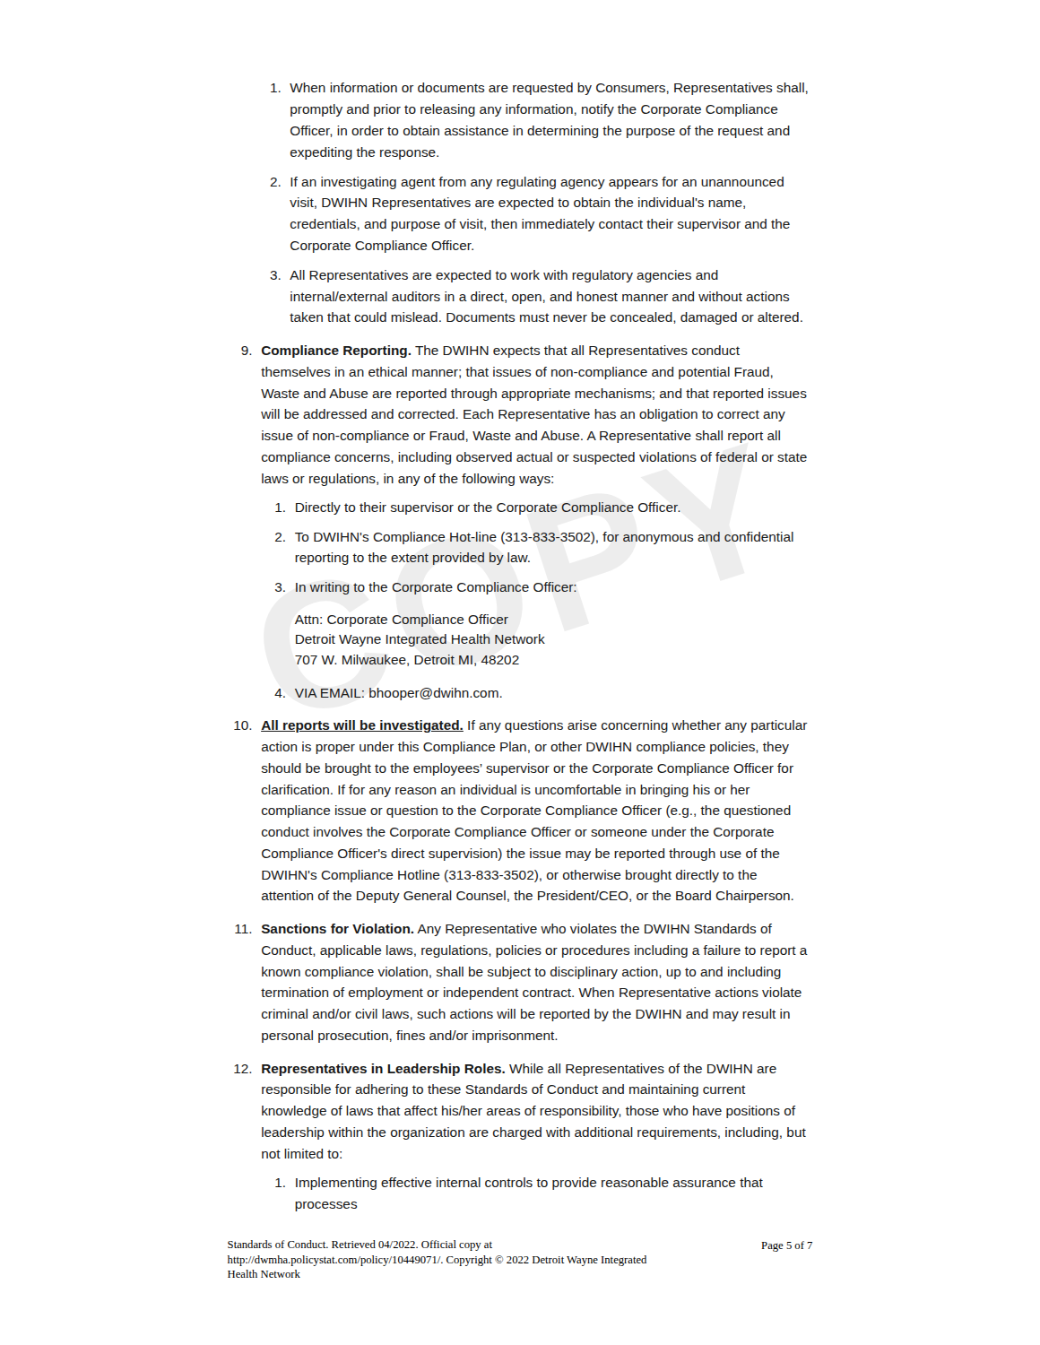COPY
When information or documents are requested by Consumers, Representatives shall, promptly and prior to releasing any information, notify the Corporate Compliance Officer, in order to obtain assistance in determining the purpose of the request and expediting the response.
If an investigating agent from any regulating agency appears for an unannounced visit, DWIHN Representatives are expected to obtain the individual's name, credentials, and purpose of visit, then immediately contact their supervisor and the Corporate Compliance Officer.
All Representatives are expected to work with regulatory agencies and internal/external auditors in a direct, open, and honest manner and without actions taken that could mislead. Documents must never be concealed, damaged or altered.
Compliance Reporting. The DWIHN expects that all Representatives conduct themselves in an ethical manner; that issues of non-compliance and potential Fraud, Waste and Abuse are reported through appropriate mechanisms; and that reported issues will be addressed and corrected. Each Representative has an obligation to correct any issue of non-compliance or Fraud, Waste and Abuse. A Representative shall report all compliance concerns, including observed actual or suspected violations of federal or state laws or regulations, in any of the following ways:
Directly to their supervisor or the Corporate Compliance Officer.
To DWIHN's Compliance Hot-line (313-833-3502), for anonymous and confidential reporting to the extent provided by law.
In writing to the Corporate Compliance Officer:
Attn: Corporate Compliance Officer
Detroit Wayne Integrated Health Network
707 W. Milwaukee, Detroit MI, 48202
VIA EMAIL: bhooper@dwihn.com.
All reports will be investigated. If any questions arise concerning whether any particular action is proper under this Compliance Plan, or other DWIHN compliance policies, they should be brought to the employees’ supervisor or the Corporate Compliance Officer for clarification. If for any reason an individual is uncomfortable in bringing his or her compliance issue or question to the Corporate Compliance Officer (e.g., the questioned conduct involves the Corporate Compliance Officer or someone under the Corporate Compliance Officer's direct supervision) the issue may be reported through use of the DWIHN's Compliance Hotline (313-833-3502), or otherwise brought directly to the attention of the Deputy General Counsel, the President/CEO, or the Board Chairperson.
Sanctions for Violation. Any Representative who violates the DWIHN Standards of Conduct, applicable laws, regulations, policies or procedures including a failure to report a known compliance violation, shall be subject to disciplinary action, up to and including termination of employment or independent contract. When Representative actions violate criminal and/or civil laws, such actions will be reported by the DWIHN and may result in personal prosecution, fines and/or imprisonment.
Representatives in Leadership Roles. While all Representatives of the DWIHN are responsible for adhering to these Standards of Conduct and maintaining current knowledge of laws that affect his/her areas of responsibility, those who have positions of leadership within the organization are charged with additional requirements, including, but not limited to:
Implementing effective internal controls to provide reasonable assurance that processes
Standards of Conduct. Retrieved 04/2022. Official copy at http://dwmha.policystat.com/policy/10449071/. Copyright © 2022 Detroit Wayne Integrated Health Network
Page 5 of 7